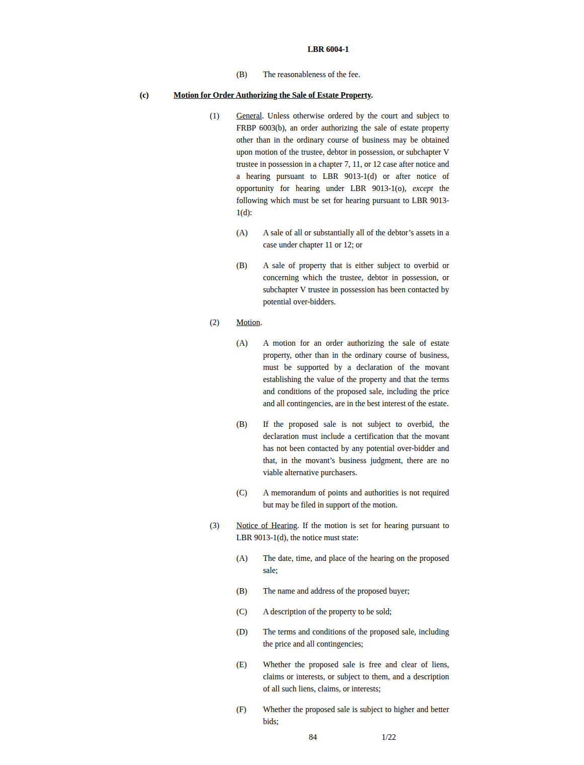LBR 6004-1
(B)
The reasonableness of the fee.
(c)
Motion for Order Authorizing the Sale of Estate Property.
(1)
General. Unless otherwise ordered by the court and subject to FRBP 6003(b), an order authorizing the sale of estate property other than in the ordinary course of business may be obtained upon motion of the trustee, debtor in possession, or subchapter V trustee in possession in a chapter 7, 11, or 12 case after notice and a hearing pursuant to LBR 9013-1(d) or after notice of opportunity for hearing under LBR 9013-1(o), except the following which must be set for hearing pursuant to LBR 9013-1(d):
(A)
A sale of all or substantially all of the debtor’s assets in a case under chapter 11 or 12; or
(B)
A sale of property that is either subject to overbid or concerning which the trustee, debtor in possession, or subchapter V trustee in possession has been contacted by potential over-bidders.
(2)
Motion.
(A)
A motion for an order authorizing the sale of estate property, other than in the ordinary course of business, must be supported by a declaration of the movant establishing the value of the property and that the terms and conditions of the proposed sale, including the price and all contingencies, are in the best interest of the estate.
(B)
If the proposed sale is not subject to overbid, the declaration must include a certification that the movant has not been contacted by any potential over-bidder and that, in the movant’s business judgment, there are no viable alternative purchasers.
(C)
A memorandum of points and authorities is not required but may be filed in support of the motion.
(3)
Notice of Hearing. If the motion is set for hearing pursuant to LBR 9013-1(d), the notice must state:
(A)
The date, time, and place of the hearing on the proposed sale;
(B)
The name and address of the proposed buyer;
(C)
A description of the property to be sold;
(D)
The terms and conditions of the proposed sale, including the price and all contingencies;
(E)
Whether the proposed sale is free and clear of liens, claims or interests, or subject to them, and a description of all such liens, claims, or interests;
(F)
Whether the proposed sale is subject to higher and better bids;
84 1/22